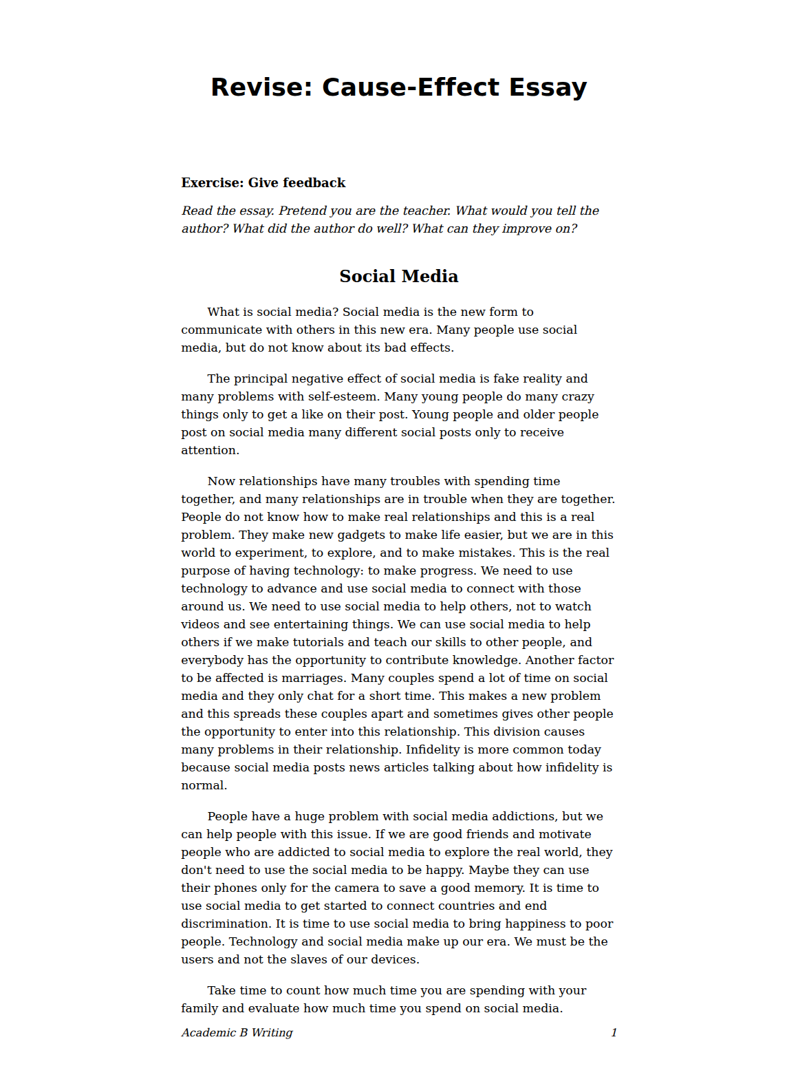Revise: Cause-Effect Essay
Exercise: Give feedback
Read the essay. Pretend you are the teacher. What would you tell the author? What did the author do well? What can they improve on?
Social Media
What is social media? Social media is the new form to communicate with others in this new era. Many people use social media, but do not know about its bad effects.
The principal negative effect of social media is fake reality and many problems with self-esteem. Many young people do many crazy things only to get a like on their post. Young people and older people post on social media many different social posts only to receive attention.
Now relationships have many troubles with spending time together, and many relationships are in trouble when they are together. People do not know how to make real relationships and this is a real problem. They make new gadgets to make life easier, but we are in this world to experiment, to explore, and to make mistakes. This is the real purpose of having technology: to make progress. We need to use technology to advance and use social media to connect with those around us. We need to use social media to help others, not to watch videos and see entertaining things. We can use social media to help others if we make tutorials and teach our skills to other people, and everybody has the opportunity to contribute knowledge. Another factor to be affected is marriages. Many couples spend a lot of time on social media and they only chat for a short time. This makes a new problem and this spreads these couples apart and sometimes gives other people the opportunity to enter into this relationship. This division causes many problems in their relationship. Infidelity is more common today because social media posts news articles talking about how infidelity is normal.
People have a huge problem with social media addictions, but we can help people with this issue. If we are good friends and motivate people who are addicted to social media to explore the real world, they don't need to use the social media to be happy. Maybe they can use their phones only for the camera to save a good memory. It is time to use social media to get started to connect countries and end discrimination. It is time to use social media to bring happiness to poor people. Technology and social media make up our era. We must be the users and not the slaves of our devices.
Take time to count how much time you are spending with your family and evaluate how much time you spend on social media.
Academic B Writing 1